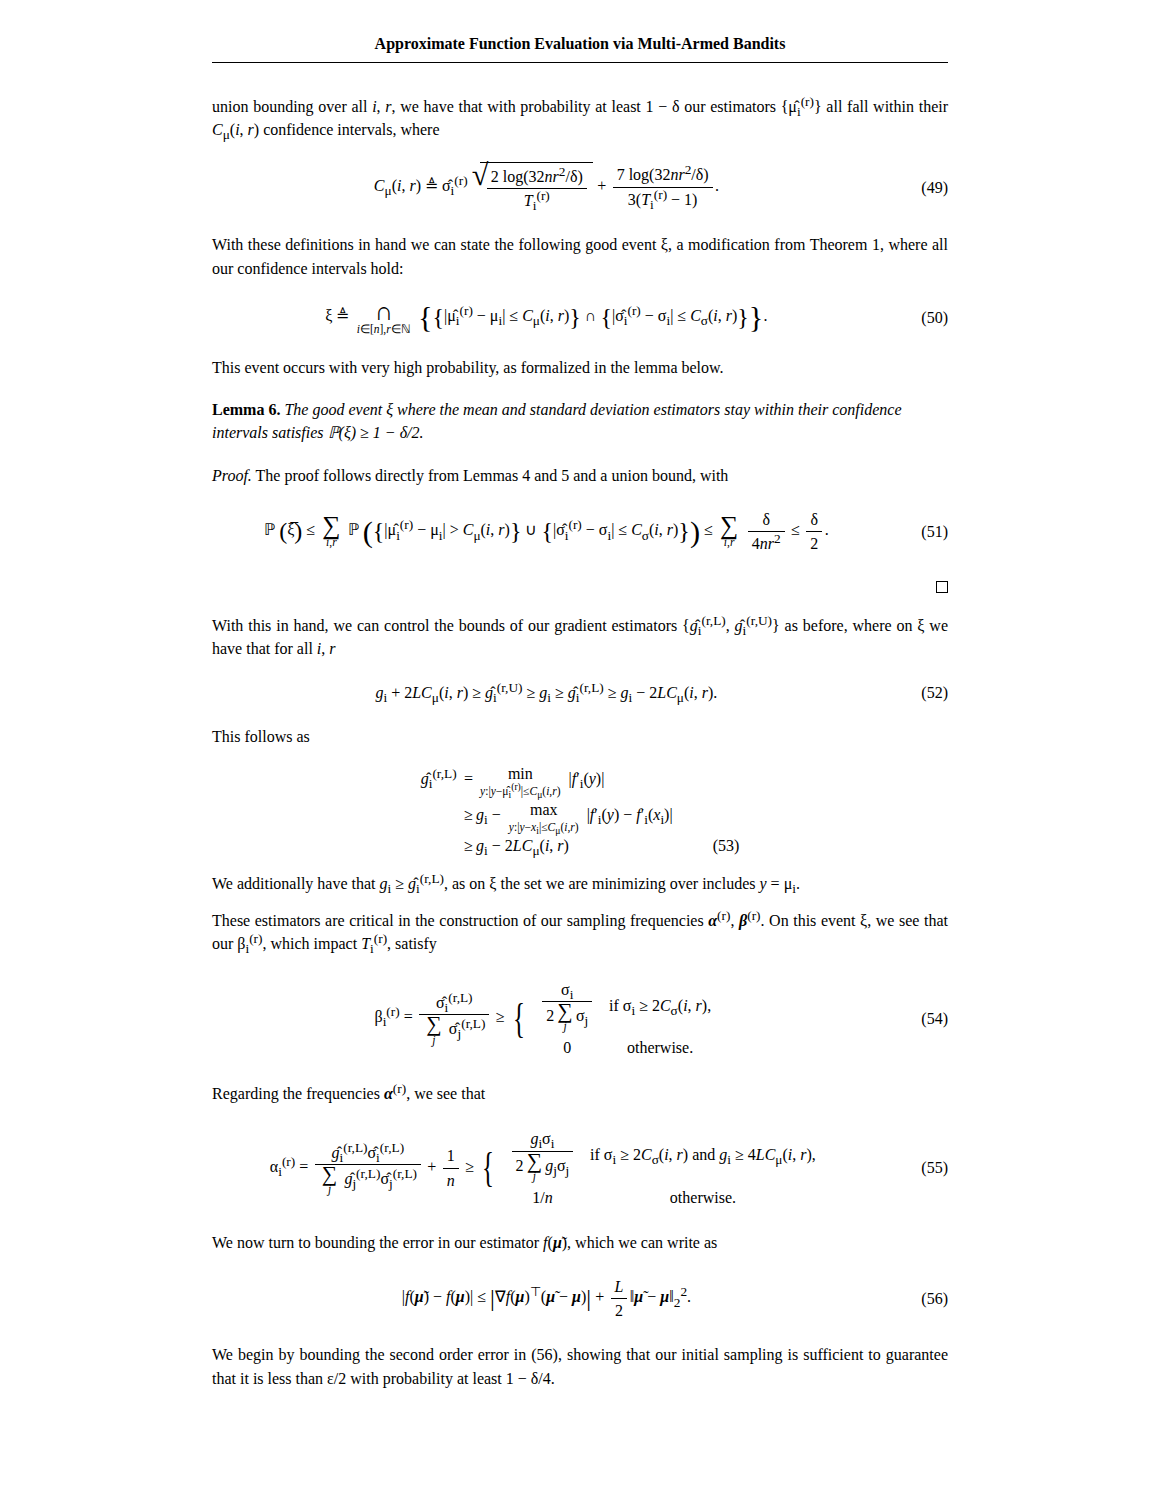Approximate Function Evaluation via Multi-Armed Bandits
union bounding over all i, r, we have that with probability at least 1 − δ our estimators {μ̂i(r)} all fall within their Cμ(i, r) confidence intervals, where
Cμ(i, r) ≜ σ̂i(r) 2 log(32nr2/δ) Ti(r) + 7 log(32nr2/δ) 3(Ti(r) − 1).
(49)
With these definitions in hand we can state the following good event ξ, a modification from Theorem 1, where all our confidence intervals hold:
ξ ≜ ∩i∈[n],r∈ℕ {{|μ̂i(r) − μi| ≤ Cμ(i, r)} ∩ {|σ̂i(r) − σi| ≤ Cσ(i, r)}}.
(50)
This event occurs with very high probability, as formalized in the lemma below.
Lemma 6. The good event ξ where the mean and standard deviation estimators stay within their confidence intervals satisfies ℙ(ξ) ≥ 1 − δ/2.
Proof. The proof follows directly from Lemmas 4 and 5 and a union bound, with
ℙ (ξ̅) ≤ ∑i,r ℙ ({|μ̂i(r) − μi| > Cμ(i, r)} ∪ {|σ̂i(r) − σi| ≤ Cσ(i, r)}) ≤ ∑i,r δ 4nr2 ≤ δ 2.
(51)
With this in hand, we can control the bounds of our gradient estimators {ĝi(r,L), ĝi(r,U)} as before, where on ξ we have that for all i, r
gi + 2LCμ(i, r) ≥ ĝi(r,U) ≥ gi ≥ ĝi(r,L) ≥ gi − 2LCμ(i, r).
(52)
This follows as
ĝi(r,L)
=
min y:|y−μ̂i(r)|≤Cμ(i,r) |f′i(y)|
≥
gi − max y:|y−xi|≤Cμ(i,r) |f′i(y) − f′i(xi)|
≥
gi − 2LCμ(i, r)
(53)
We additionally have that gi ≥ ĝi(r,L), as on ξ the set we are minimizing over includes y = μi.
These estimators are critical in the construction of our sampling frequencies α(r), β(r). On this event ξ, we see that our βi(r), which impact Ti(r), satisfy
βi(r) = σ̂i(r,L)∑j σ̂j(r,L) ≥ {
| σ i 2 ∑ j σ j | if σ i ≥ 2 C σ ( i , r ), |
| 0 | otherwise. |
(54)
Regarding the frequencies α(r), we see that
αi(r) = ĝi(r,L)σ̂i(r,L)∑j ĝj(r,L)σ̂j(r,L) + 1 n ≥ {
| g i σ i 2 ∑ j g j σ j | if σ i ≥ 2 C σ ( i , r ) and g i ≥ 4 LC μ ( i , r ), |
| 1/ n | otherwise. |
(55)
We now turn to bounding the error in our estimator f(μ̃), which we can write as
|f(μ̃) − f(μ)| ≤ |∇f(μ)⊤(μ̃ − μ)| + L 2‖μ̃ − μ‖22.
(56)
We begin by bounding the second order error in (56), showing that our initial sampling is sufficient to guarantee that it is less than ε/2 with probability at least 1 − δ/4.